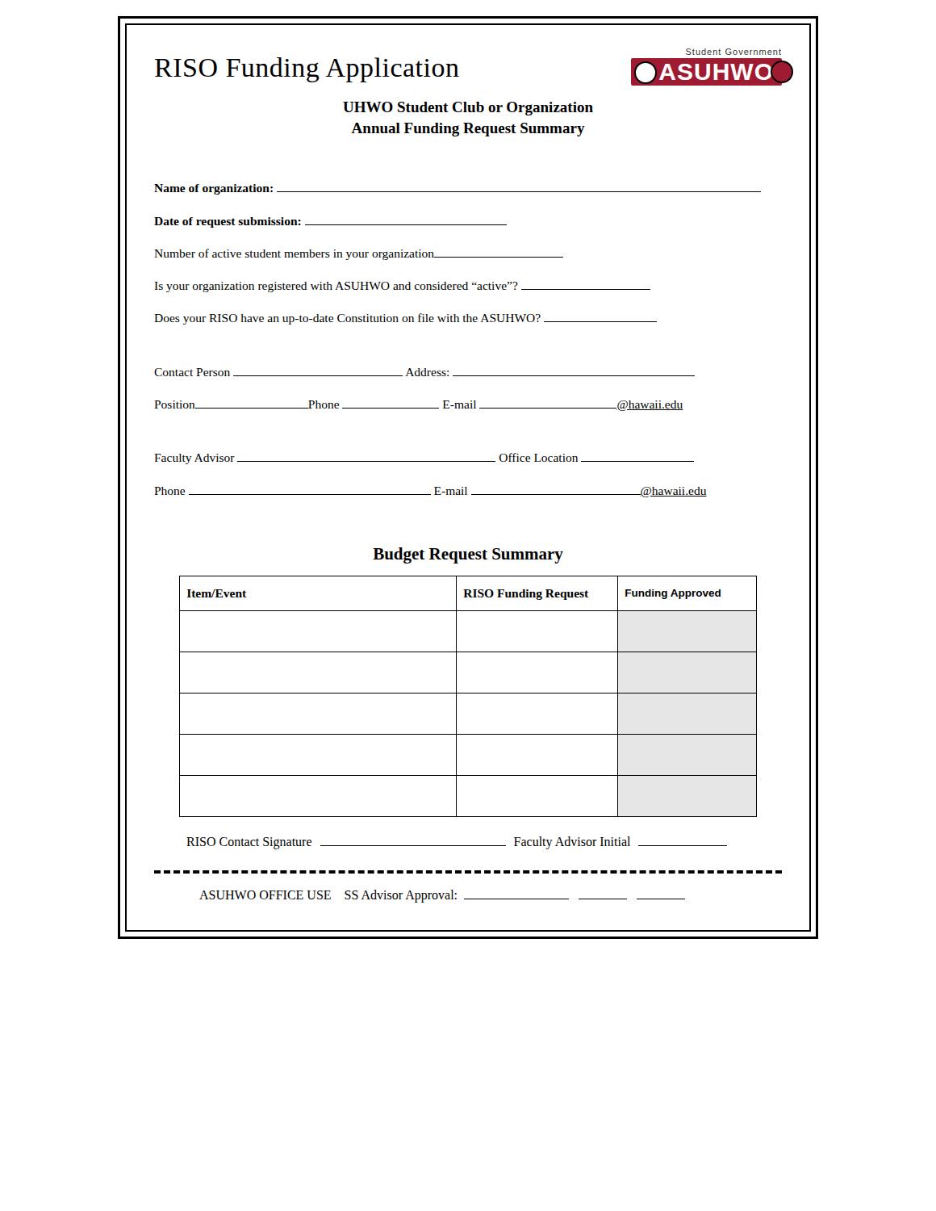RISO Funding Application
Student Government
ASUHWO
UHWO Student Club or Organization
Annual Funding Request Summary
Name of organization:
Date of request submission:
Number of active student members in your organization
Is your organization registered with ASUHWO and considered “active”?
Does your RISO have an up-to-date Constitution on file with the ASUHWO?
Contact Person Address:
Position Phone E-mail @hawaii.edu
Faculty Advisor Office Location
Phone E-mail @hawaii.edu
Budget Request Summary
| Item/Event | RISO Funding Request | Funding Approved |
| --- | --- | --- |
RISO Contact Signature Faculty Advisor Initial
ASUHWO OFFICE USE SS Advisor Approval: